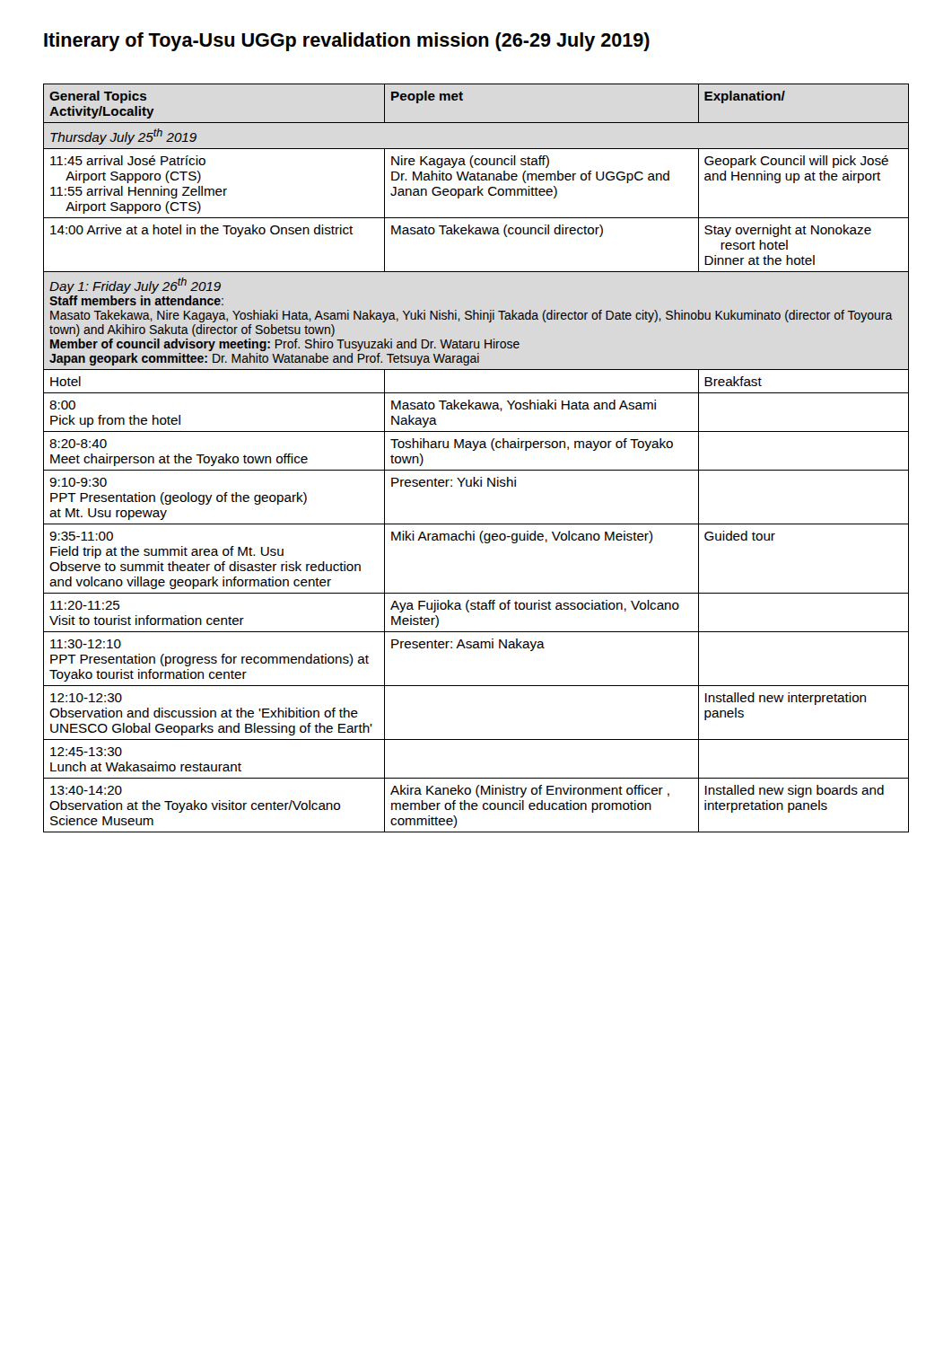Itinerary of Toya-Usu UGGp revalidation mission (26-29 July 2019)
| General Topics Activity/Locality | People met | Explanation/ |
| --- | --- | --- |
| Thursday July 25 th 2019 |
| 11:45 arrival José Patrício Airport Sapporo (CTS) 11:55 arrival Henning Zellmer Airport Sapporo (CTS) | Nire Kagaya (council staff) Dr. Mahito Watanabe (member of UGGpC and Janan Geopark Committee) | Geopark Council will pick José and Henning up at the airport |
| 14:00 Arrive at a hotel in the Toyako Onsen district | Masato Takekawa (council director) | Stay overnight at Nonokaze resort hotel Dinner at the hotel |
| Day 1: Friday July 26 th 2019 Staff members in attendance : Masato Takekawa, Nire Kagaya, Yoshiaki Hata, Asami Nakaya, Yuki Nishi, Shinji Takada (director of Date city), Shinobu Kukuminato (director of Toyoura town) and Akihiro Sakuta (director of Sobetsu town) Member of council advisory meeting: Prof. Shiro Tusyuzaki and Dr. Wataru Hirose Japan geopark committee: Dr. Mahito Watanabe and Prof. Tetsuya Waragai |
| Hotel | | Breakfast |
| 8:00 Pick up from the hotel | Masato Takekawa, Yoshiaki Hata and Asami Nakaya | |
| 8:20-8:40 Meet chairperson at the Toyako town office | Toshiharu Maya (chairperson, mayor of Toyako town) | |
| 9:10-9:30 PPT Presentation (geology of the geopark) at Mt. Usu ropeway | Presenter: Yuki Nishi | |
| 9:35-11:00 Field trip at the summit area of Mt. Usu Observe to summit theater of disaster risk reduction and volcano village geopark information center | Miki Aramachi (geo-guide, Volcano Meister) | Guided tour |
| 11:20-11:25 Visit to tourist information center | Aya Fujioka (staff of tourist association, Volcano Meister) | |
| 11:30-12:10 PPT Presentation (progress for recommendations) at Toyako tourist information center | Presenter: Asami Nakaya | |
| 12:10-12:30 Observation and discussion at the 'Exhibition of the UNESCO Global Geoparks and Blessing of the Earth' | | Installed new interpretation panels |
| 12:45-13:30 Lunch at Wakasaimo restaurant | | |
| 13:40-14:20 Observation at the Toyako visitor center/Volcano Science Museum | Akira Kaneko (Ministry of Environment officer , member of the council education promotion committee) | Installed new sign boards and interpretation panels |